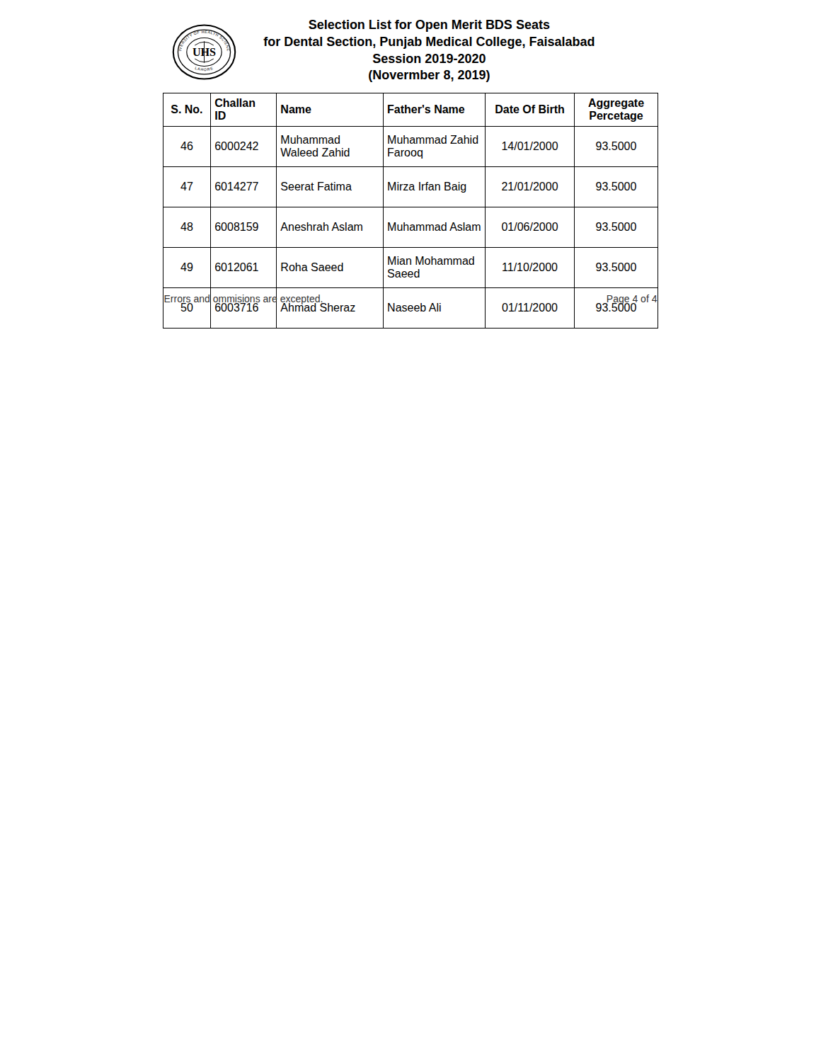UHS UNIVERSITY OF HEALTH SCIENCES LAHORE
Selection List for Open Merit BDS Seats
for Dental Section, Punjab Medical College, Faisalabad
Session 2019-2020
(Novermber 8, 2019)
| S. No. | Challan ID | Name | Father's Name | Date Of Birth | Aggregate Percetage |
| --- | --- | --- | --- | --- | --- |
| 46 | 6000242 | Muhammad Waleed Zahid | Muhammad Zahid Farooq | 14/01/2000 | 93.5000 |
| 47 | 6014277 | Seerat Fatima | Mirza Irfan Baig | 21/01/2000 | 93.5000 |
| 48 | 6008159 | Aneshrah Aslam | Muhammad Aslam | 01/06/2000 | 93.5000 |
| 49 | 6012061 | Roha Saeed | Mian Mohammad Saeed | 11/10/2000 | 93.5000 |
| 50 | 6003716 | Ahmad Sheraz | Naseeb Ali | 01/11/2000 | 93.5000 |
Errors and ommisions are excepted. Page 4 of 4